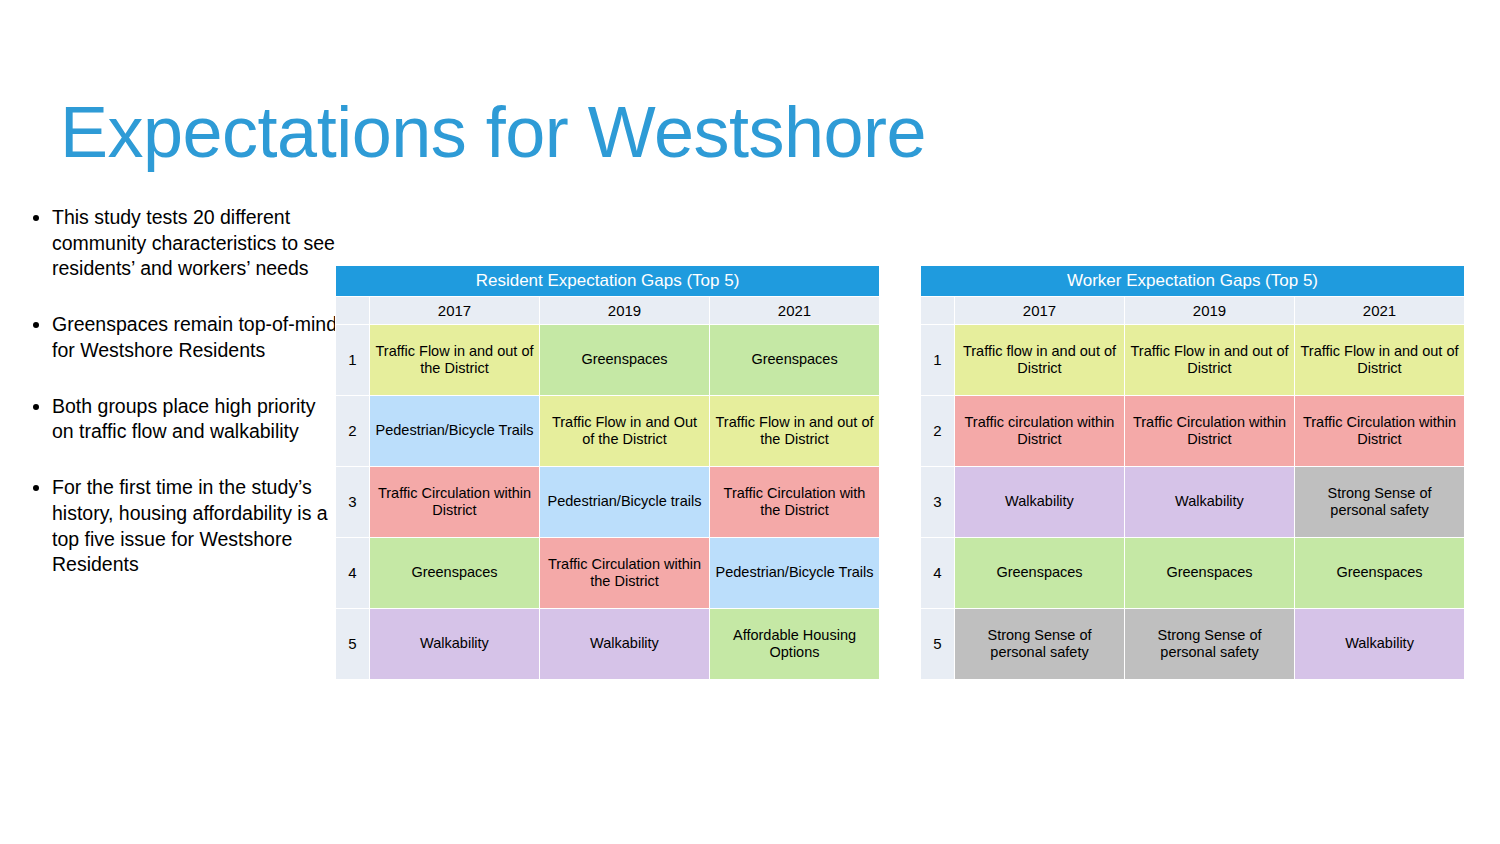Expectations for Westshore
This study tests 20 different community characteristics to see residents’ and workers’ needs
Greenspaces remain top-of-mind for Westshore Residents
Both groups place high priority on traffic flow and walkability
For the first time in the study’s history, housing affordability is a top five issue for Westshore Residents
| Resident Expectation Gaps (Top 5) |
| | 2017 | 2019 | 2021 |
| 1 | Traffic Flow in and out of the District | Greenspaces | Greenspaces |
| 2 | Pedestrian/Bicycle Trails | Traffic Flow in and Out of the District | Traffic Flow in and out of the District |
| 3 | Traffic Circulation within District | Pedestrian/Bicycle trails | Traffic Circulation with the District |
| 4 | Greenspaces | Traffic Circulation within the District | Pedestrian/Bicycle Trails |
| 5 | Walkability | Walkability | Affordable Housing Options |
| Worker Expectation Gaps (Top 5) |
| | 2017 | 2019 | 2021 |
| 1 | Traffic flow in and out of District | Traffic Flow in and out of District | Traffic Flow in and out of District |
| 2 | Traffic circulation within District | Traffic Circulation within District | Traffic Circulation within District |
| 3 | Walkability | Walkability | Strong Sense of personal safety |
| 4 | Greenspaces | Greenspaces | Greenspaces |
| 5 | Strong Sense of personal safety | Strong Sense of personal safety | Walkability |